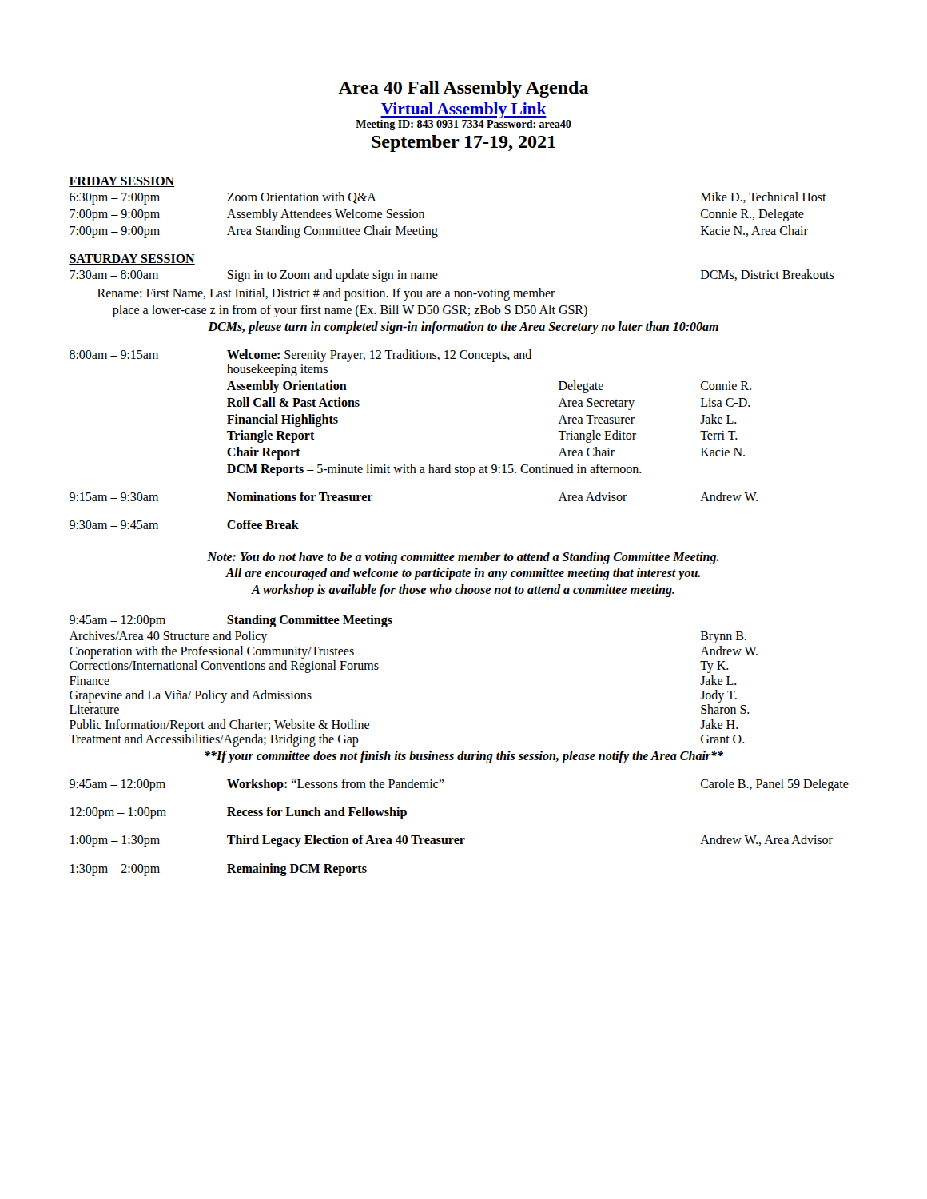Area 40 Fall Assembly Agenda
Virtual Assembly Link
Meeting ID: 843 0931 7334 Password: area40
September 17-19, 2021
FRIDAY SESSION
| 6:30pm – 7:00pm | Zoom Orientation with Q&A | | Mike D., Technical Host |
| 7:00pm – 9:00pm | Assembly Attendees Welcome Session | | Connie R., Delegate |
| 7:00pm – 9:00pm | Area Standing Committee Chair Meeting | | Kacie N., Area Chair |
SATURDAY SESSION
| 7:30am – 8:00am | Sign in to Zoom and update sign in name | | DCMs, District Breakouts |
Rename: First Name, Last Initial, District # and position. If you are a non-voting member
place a lower-case z in from of your first name (Ex. Bill W D50 GSR; zBob S D50 Alt GSR)
DCMs, please turn in completed sign-in information to the Area Secretary no later than 10:00am
| 8:00am – 9:15am | Welcome: Serenity Prayer, 12 Traditions, 12 Concepts, and housekeeping items | | |
| | Assembly Orientation | Delegate | Connie R. |
| | Roll Call & Past Actions | Area Secretary | Lisa C-D. |
| | Financial Highlights | Area Treasurer | Jake L. |
| | Triangle Report | Triangle Editor | Terri T. |
| | Chair Report | Area Chair | Kacie N. |
| | DCM Reports – 5-minute limit with a hard stop at 9:15. Continued in afternoon. |
| 9:15am – 9:30am | Nominations for Treasurer | Area Advisor | Andrew W. |
| 9:30am – 9:45am | Coffee Break | | |
Note: You do not have to be a voting committee member to attend a Standing Committee Meeting.
All are encouraged and welcome to participate in any committee meeting that interest you.
A workshop is available for those who choose not to attend a committee meeting.
| 9:45am – 12:00pm | Standing Committee Meetings | | |
| Archives/Area 40 Structure and Policy | Brynn B. |
| Cooperation with the Professional Community/Trustees | Andrew W. |
| Corrections/International Conventions and Regional Forums | Ty K. |
| Finance | Jake L. |
| Grapevine and La Viña/ Policy and Admissions | Jody T. |
| Literature | Sharon S. |
| Public Information/Report and Charter; Website & Hotline | Jake H. |
| Treatment and Accessibilities/Agenda; Bridging the Gap | Grant O. |
**If your committee does not finish its business during this session, please notify the Area Chair**
| 9:45am – 12:00pm | Workshop: “Lessons from the Pandemic” | | Carole B., Panel 59 Delegate |
| 12:00pm – 1:00pm | Recess for Lunch and Fellowship | | |
| 1:00pm – 1:30pm | Third Legacy Election of Area 40 Treasurer | | Andrew W., Area Advisor |
| 1:30pm – 2:00pm | Remaining DCM Reports | | |